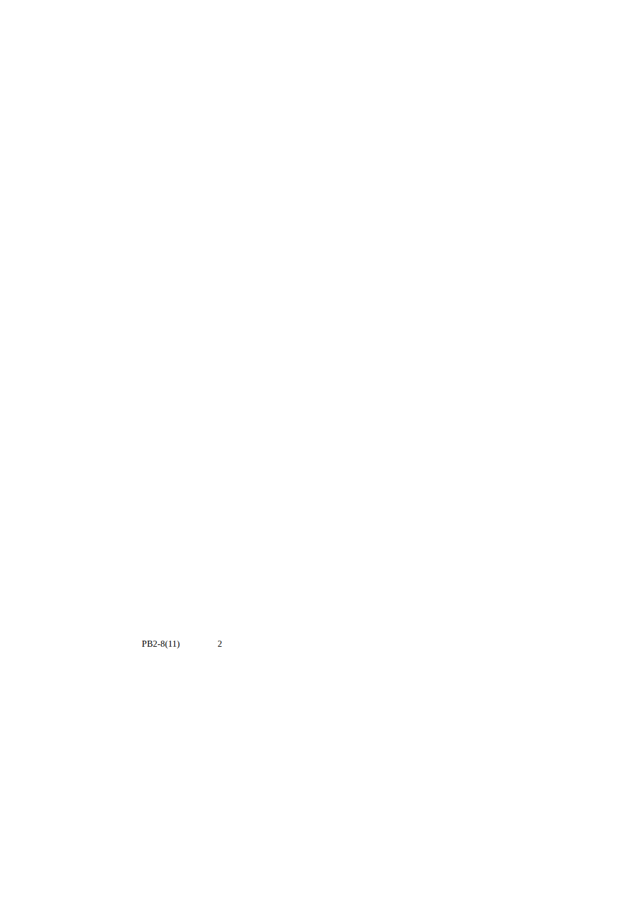PB2-8(11) 2